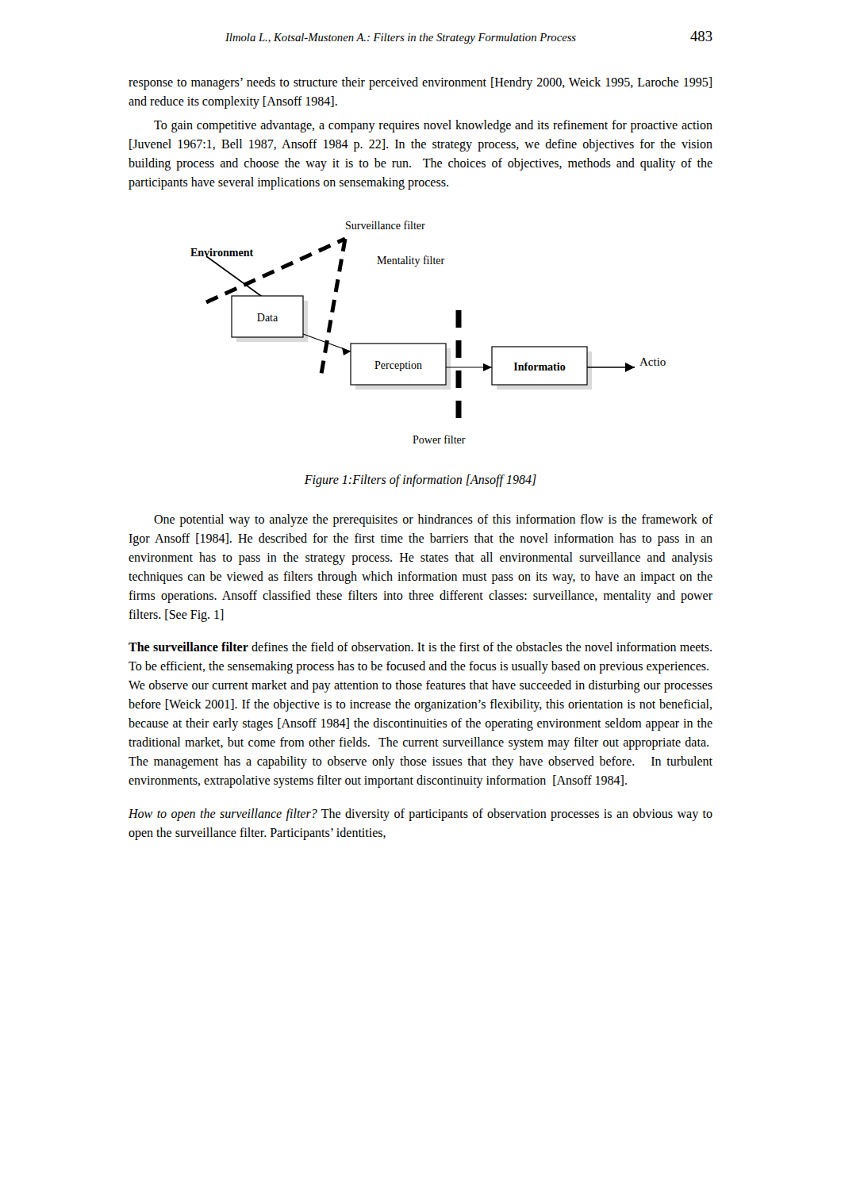Ilmola L., Kotsal-Mustonen A.: Filters in the Strategy Formulation Process 483
response to managers’ needs to structure their perceived environment [Hendry 2000, Weick 1995, Laroche 1995] and reduce its complexity [Ansoff 1984].
To gain competitive advantage, a company requires novel knowledge and its refinement for proactive action [Juvenel 1967:1, Bell 1987, Ansoff 1984 p. 22]. In the strategy process, we define objectives for the vision building process and choose the way it is to be run. The choices of objectives, methods and quality of the participants have several implications on sensemaking process.
Surveillance filter Environment Mentality filter Data Perception Informatio Action Power filter
Figure 1:Filters of information [Ansoff 1984]
One potential way to analyze the prerequisites or hindrances of this information flow is the framework of Igor Ansoff [1984]. He described for the first time the barriers that the novel information has to pass in an environment has to pass in the strategy process. He states that all environmental surveillance and analysis techniques can be viewed as filters through which information must pass on its way, to have an impact on the firms operations. Ansoff classified these filters into three different classes: surveillance, mentality and power filters. [See Fig. 1]
The surveillance filter defines the field of observation. It is the first of the obstacles the novel information meets. To be efficient, the sensemaking process has to be focused and the focus is usually based on previous experiences. We observe our current market and pay attention to those features that have succeeded in disturbing our processes before [Weick 2001]. If the objective is to increase the organization’s flexibility, this orientation is not beneficial, because at their early stages [Ansoff 1984] the discontinuities of the operating environment seldom appear in the traditional market, but come from other fields. The current surveillance system may filter out appropriate data. The management has a capability to observe only those issues that they have observed before. In turbulent environments, extrapolative systems filter out important discontinuity information [Ansoff 1984].
How to open the surveillance filter? The diversity of participants of observation processes is an obvious way to open the surveillance filter. Participants’ identities,